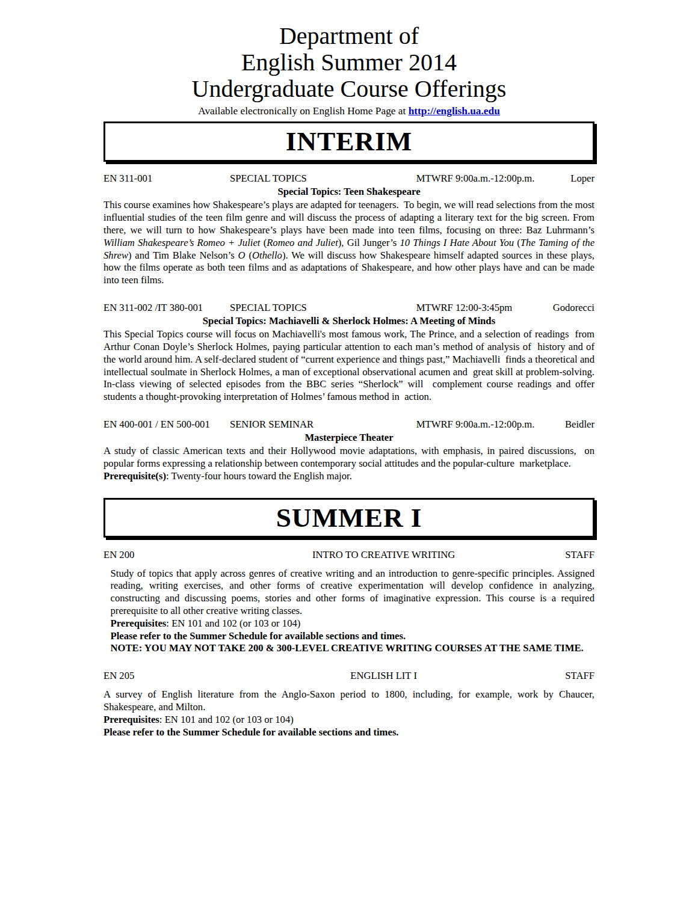Department of
English Summer 2014
Undergraduate Course Offerings
Available electronically on English Home Page at http://english.ua.edu
INTERIM
EN 311-001 SPECIAL TOPICS MTWRF 9:00a.m.-12:00p.m. Loper
Special Topics: Teen Shakespeare
This course examines how Shakespeare’s plays are adapted for teenagers. To begin, we will read selections from the most influential studies of the teen film genre and will discuss the process of adapting a literary text for the big screen. From there, we will turn to how Shakespeare’s plays have been made into teen films, focusing on three: Baz Luhrmann’s William Shakespeare’s Romeo + Juliet (Romeo and Juliet), Gil Junger’s 10 Things I Hate About You (The Taming of the Shrew) and Tim Blake Nelson’s O (Othello). We will discuss how Shakespeare himself adapted sources in these plays, how the films operate as both teen films and as adaptations of Shakespeare, and how other plays have and can be made into teen films.
EN 311-002 /IT 380-001 SPECIAL TOPICS MTWRF 12:00-3:45pm Godorecci
Special Topics: Machiavelli & Sherlock Holmes: A Meeting of Minds
This Special Topics course will focus on Machiavelli's most famous work, The Prince, and a selection of readings from Arthur Conan Doyle’s Sherlock Holmes, paying particular attention to each man’s method of analysis of history and of the world around him. A self-declared student of “current experience and things past,” Machiavelli finds a theoretical and intellectual soulmate in Sherlock Holmes, a man of exceptional observational acumen and great skill at problem-solving. In-class viewing of selected episodes from the BBC series “Sherlock” will complement course readings and offer students a thought-provoking interpretation of Holmes’ famous method in action.
EN 400-001 / EN 500-001 SENIOR SEMINAR MTWRF 9:00a.m.-12:00p.m. Beidler
Masterpiece Theater
A study of classic American texts and their Hollywood movie adaptations, with emphasis, in paired discussions, on popular forms expressing a relationship between contemporary social attitudes and the popular-culture marketplace.
Prerequisite(s): Twenty-four hours toward the English major.
SUMMER I
EN 200 INTRO TO CREATIVE WRITING STAFF
Study of topics that apply across genres of creative writing and an introduction to genre-specific principles. Assigned reading, writing exercises, and other forms of creative experimentation will develop confidence in analyzing, constructing and discussing poems, stories and other forms of imaginative expression. This course is a required prerequisite to all other creative writing classes.
Prerequisites: EN 101 and 102 (or 103 or 104)
Please refer to the Summer Schedule for available sections and times.
NOTE: YOU MAY NOT TAKE 200 & 300-LEVEL CREATIVE WRITING COURSES AT THE SAME TIME.
EN 205 ENGLISH LIT I STAFF
A survey of English literature from the Anglo-Saxon period to 1800, including, for example, work by Chaucer, Shakespeare, and Milton.
Prerequisites: EN 101 and 102 (or 103 or 104)
Please refer to the Summer Schedule for available sections and times.